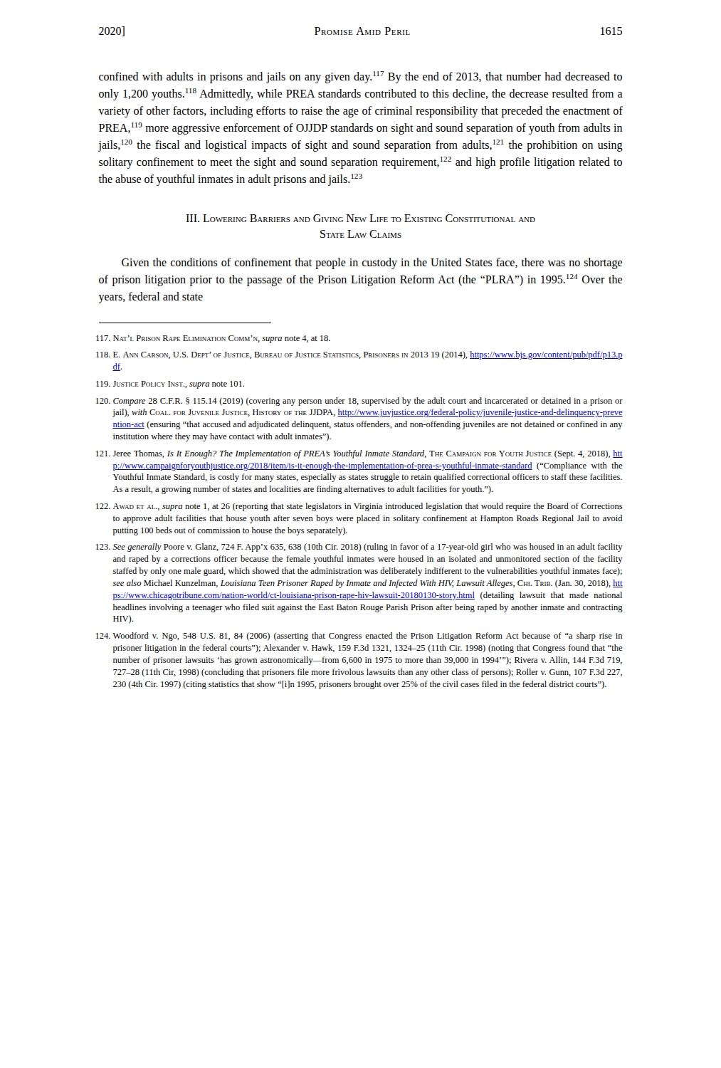2020] Promise Amid Peril 1615
confined with adults in prisons and jails on any given day.117 By the end of 2013, that number had decreased to only 1,200 youths.118 Admittedly, while PREA standards contributed to this decline, the decrease resulted from a variety of other factors, including efforts to raise the age of criminal responsibility that preceded the enactment of PREA,119 more aggressive enforcement of OJJDP standards on sight and sound separation of youth from adults in jails,120 the fiscal and logistical impacts of sight and sound separation from adults,121 the prohibition on using solitary confinement to meet the sight and sound separation requirement,122 and high profile litigation related to the abuse of youthful inmates in adult prisons and jails.123
III. Lowering Barriers and Giving New Life to Existing Constitutional and
State Law Claims
Given the conditions of confinement that people in custody in the United States face, there was no shortage of prison litigation prior to the passage of the Prison Litigation Reform Act (the “PLRA”) in 1995.124 Over the years, federal and state
Nat’l Prison Rape Elimination Comm’n, supra note 4, at 18.
E. Ann Carson, U.S. Dept’ of Justice, Bureau of Justice Statistics, Prisoners in 2013 19 (2014), https://www.bjs.gov/content/pub/pdf/p13.pdf.
Justice Policy Inst., supra note 101.
Compare 28 C.F.R. § 115.14 (2019) (covering any person under 18, supervised by the adult court and incarcerated or detained in a prison or jail), with Coal. for Juvenile Justice, History of the JJDPA, http://www.juvjustice.org/federal-policy/juvenile-justice-and-delinquency-prevention-act (ensuring “that accused and adjudicated delinquent, status offenders, and non-offending juveniles are not detained or confined in any institution where they may have contact with adult inmates”).
Jeree Thomas, Is It Enough? The Implementation of PREA’s Youthful Inmate Standard, The Campaign for Youth Justice (Sept. 4, 2018), http://www.campaignforyouthjustice.org/2018/item/is-it-enough-the-implementation-of-prea-s-youthful-inmate-standard (“Compliance with the Youthful Inmate Standard, is costly for many states, especially as states struggle to retain qualified correctional officers to staff these facilities. As a result, a growing number of states and localities are finding alternatives to adult facilities for youth.”).
Awad et al., supra note 1, at 26 (reporting that state legislators in Virginia introduced legislation that would require the Board of Corrections to approve adult facilities that house youth after seven boys were placed in solitary confinement at Hampton Roads Regional Jail to avoid putting 100 beds out of commission to house the boys separately).
See generally Poore v. Glanz, 724 F. App’x 635, 638 (10th Cir. 2018) (ruling in favor of a 17-year-old girl who was housed in an adult facility and raped by a corrections officer because the female youthful inmates were housed in an isolated and unmonitored section of the facility staffed by only one male guard, which showed that the administration was deliberately indifferent to the vulnerabilities youthful inmates face); see also Michael Kunzelman, Louisiana Teen Prisoner Raped by Inmate and Infected With HIV, Lawsuit Alleges, Chi. Trib. (Jan. 30, 2018), https://www.chicagotribune.com/nation-world/ct-louisiana-prison-rape-hiv-lawsuit-20180130-story.html (detailing lawsuit that made national headlines involving a teenager who filed suit against the East Baton Rouge Parish Prison after being raped by another inmate and contracting HIV).
Woodford v. Ngo, 548 U.S. 81, 84 (2006) (asserting that Congress enacted the Prison Litigation Reform Act because of “a sharp rise in prisoner litigation in the federal courts”); Alexander v. Hawk, 159 F.3d 1321, 1324–25 (11th Cir. 1998) (noting that Congress found that “the number of prisoner lawsuits ‘has grown astronomically—from 6,600 in 1975 to more than 39,000 in 1994’”); Rivera v. Allin, 144 F.3d 719, 727–28 (11th Cir, 1998) (concluding that prisoners file more frivolous lawsuits than any other class of persons); Roller v. Gunn, 107 F.3d 227, 230 (4th Cir. 1997) (citing statistics that show “[i]n 1995, prisoners brought over 25% of the civil cases filed in the federal district courts”).